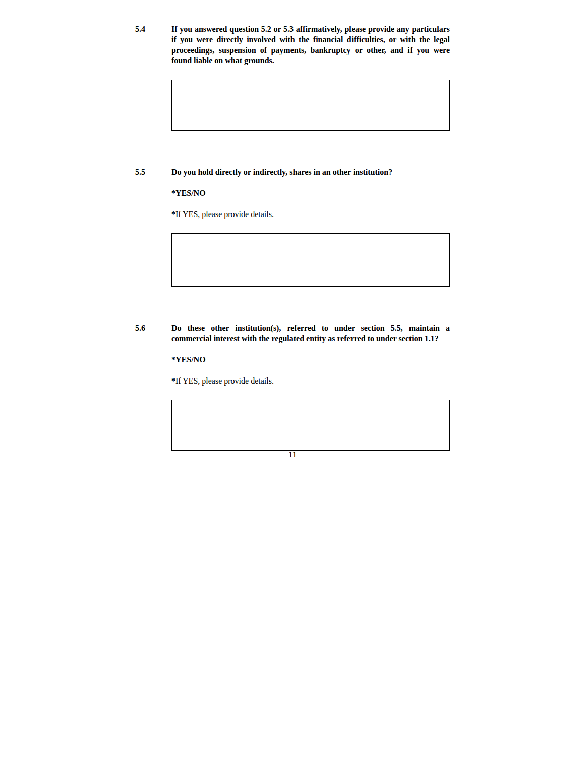5.4
If you answered question 5.2 or 5.3 affirmatively, please provide any particulars if you were directly involved with the financial difficulties, or with the legal proceedings, suspension of payments, bankruptcy or other, and if you were found liable on what grounds.
5.5
Do you hold directly or indirectly, shares in an other institution?
*YES/NO
*If YES, please provide details.
5.6
Do these other institution(s), referred to under section 5.5, maintain a commercial interest with the regulated entity as referred to under section 1.1?
*YES/NO
*If YES, please provide details.
11